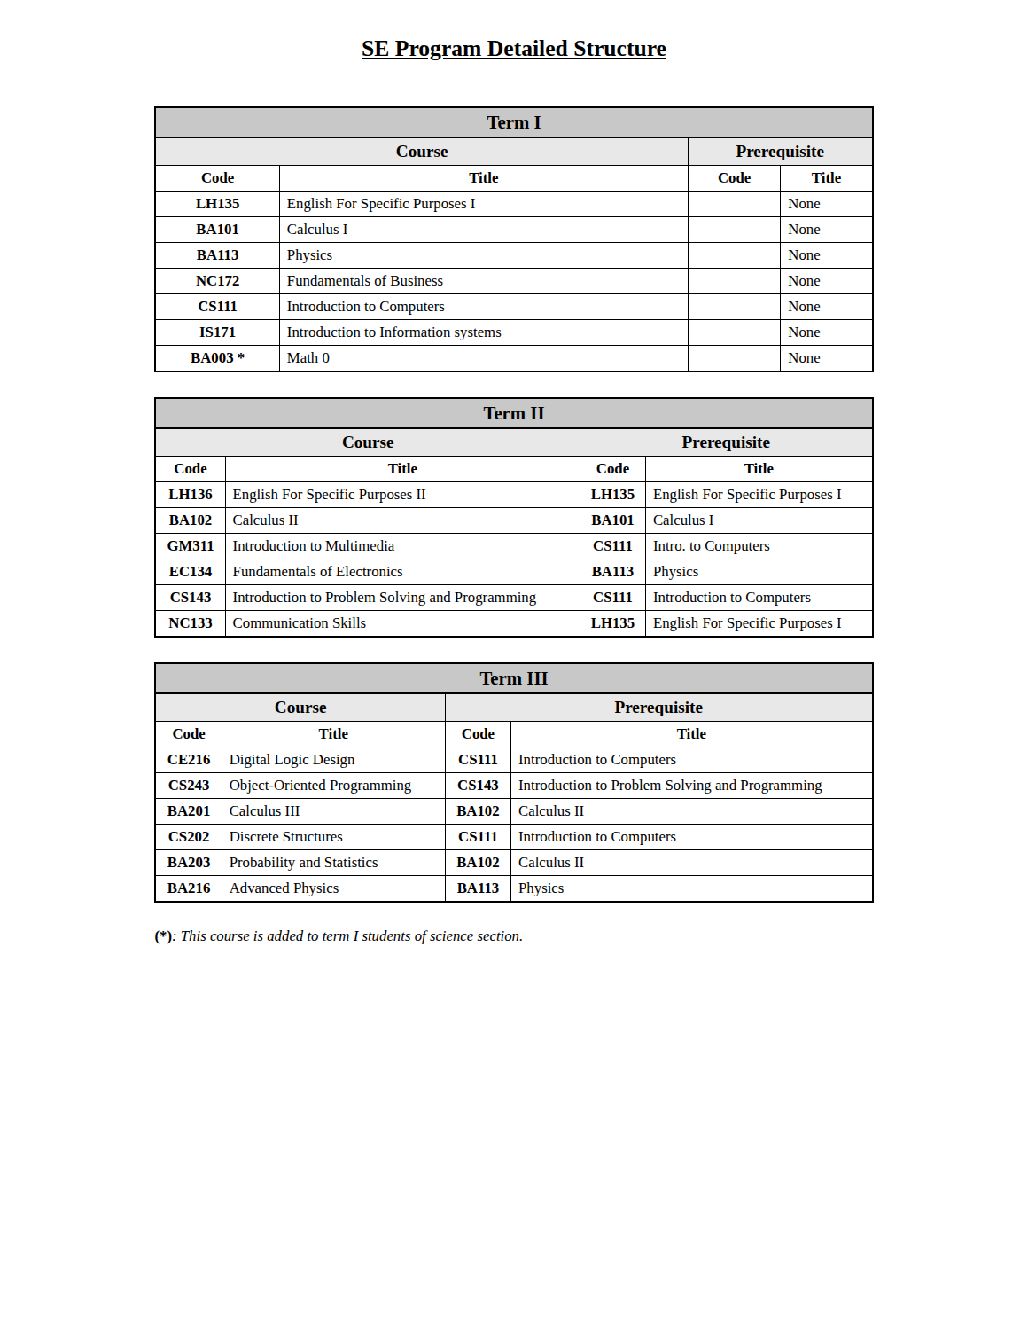SE Program Detailed Structure
| Term I |
| Course | Prerequisite |
| Code | Title | Code | Title |
| LH135 | English For Specific Purposes I | | None |
| BA101 | Calculus I | | None |
| BA113 | Physics | | None |
| NC172 | Fundamentals of Business | | None |
| CS111 | Introduction to Computers | | None |
| IS171 | Introduction to Information systems | | None |
| BA003 * | Math 0 | | None |
| Term II |
| Course | Prerequisite |
| Code | Title | Code | Title |
| LH136 | English For Specific Purposes II | LH135 | English For Specific Purposes I |
| BA102 | Calculus II | BA101 | Calculus I |
| GM311 | Introduction to Multimedia | CS111 | Intro. to Computers |
| EC134 | Fundamentals of Electronics | BA113 | Physics |
| CS143 | Introduction to Problem Solving and Programming | CS111 | Introduction to Computers |
| NC133 | Communication Skills | LH135 | English For Specific Purposes I |
| Term III |
| Course | Prerequisite |
| Code | Title | Code | Title |
| CE216 | Digital Logic Design | CS111 | Introduction to Computers |
| CS243 | Object-Oriented Programming | CS143 | Introduction to Problem Solving and Programming |
| BA201 | Calculus III | BA102 | Calculus II |
| CS202 | Discrete Structures | CS111 | Introduction to Computers |
| BA203 | Probability and Statistics | BA102 | Calculus II |
| BA216 | Advanced Physics | BA113 | Physics |
(*): This course is added to term I students of science section.